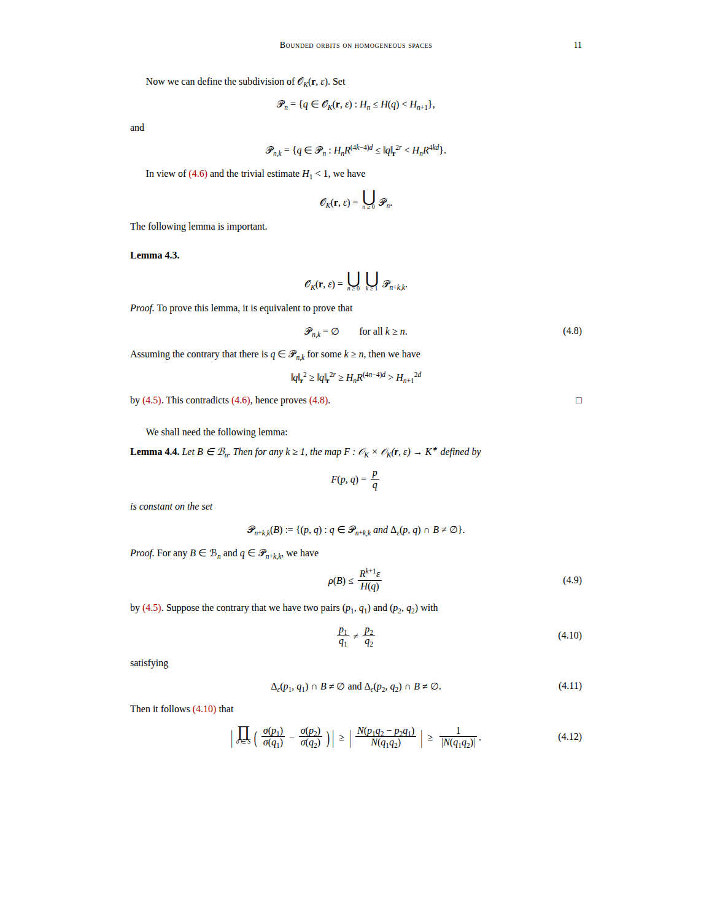Bounded orbits on homogeneous spaces 11
Now we can define the subdivision of 𝒪K(r, ε). Set
𝒫n = {q ∈ 𝒪K(r, ε) : Hn ≤ H(q) < Hn+1},
and
𝒫n,k = {q ∈ 𝒫n : HnR(4k−4)d ≤ ‖q‖r2r < HnR4kd}.
In view of (4.6) and the trivial estimate H1 < 1, we have
𝒪K(r, ε) = ⋃n ≥ 0 𝒫n.
The following lemma is important.
Lemma 4.3.
𝒪K(r, ε) = ⋃n ≥ 0 ⋃k ≥ 1 𝒫n+k,k.
Proof. To prove this lemma, it is equivalent to prove that
𝒫n,k = ∅ for all k ≥ n. (4.8)
Assuming the contrary that there is q ∈ 𝒫n,k for some k ≥ n, then we have
‖q‖r2 ≥ ‖q‖r2r ≥ HnR(4n−4)d > Hn+12d
by (4.5). This contradicts (4.6), hence proves (4.8). □
We shall need the following lemma:
Lemma 4.4. Let B ∈ ℬn. Then for any k ≥ 1, the map F : 𝒪K × 𝒪K(r, ε) → K∗ defined by
F(p, q) = pq
is constant on the set
𝒫n+k,k(B) := {(p, q) : q ∈ 𝒫n+k,k and Δε(p, q) ∩ B ≠ ∅}.
Proof. For any B ∈ ℬn and q ∈ 𝒫n+k,k, we have
ρ(B) ≤ Rk+1ε H(q) (4.9)
by (4.5). Suppose the contrary that we have two pairs (p1, q1) and (p2, q2) with
p1 q1 ≠ p2 q2 (4.10)
satisfying
Δε(p1, q1) ∩ B ≠ ∅ and Δε(p2, q2) ∩ B ≠ ∅. (4.11)
Then it follows (4.10) that
| ∏σ ∈ S ( σ(p1) σ(q1) − σ(p2) σ(q2) ) | ≥ | N(p1q2 − p2q1) N(q1q2) | ≥ 1|N(q1q2)|. (4.12)